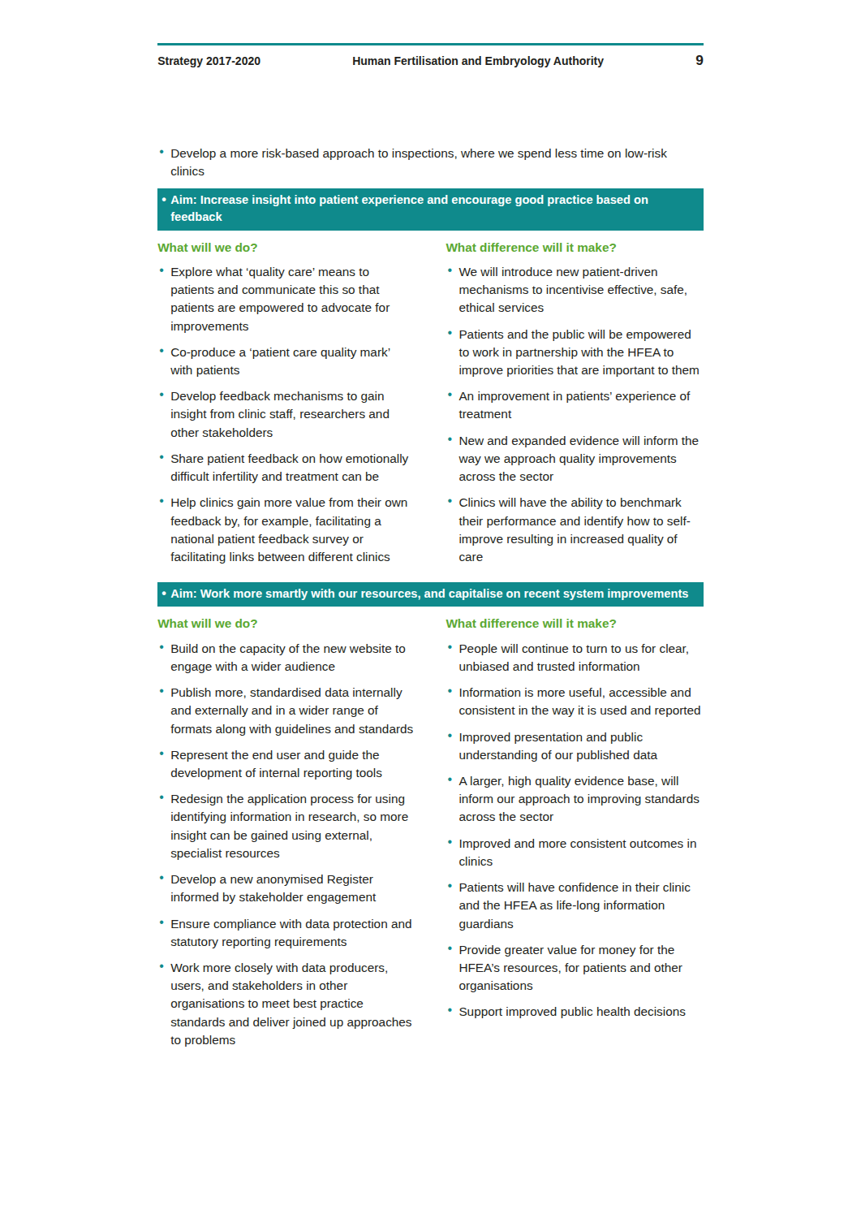Strategy 2017-2020
Human Fertilisation and Embryology Authority
9
Develop a more risk-based approach to inspections, where we spend less time on low-risk clinics
Aim: Increase insight into patient experience and encourage good practice based on feedback
What will we do?
Explore what ‘quality care’ means to patients and communicate this so that patients are empowered to advocate for improvements
Co-produce a ‘patient care quality mark’ with patients
Develop feedback mechanisms to gain insight from clinic staff, researchers and other stakeholders
Share patient feedback on how emotionally difficult infertility and treatment can be
Help clinics gain more value from their own feedback by, for example, facilitating a national patient feedback survey or facilitating links between different clinics
What difference will it make?
We will introduce new patient-driven mechanisms to incentivise effective, safe, ethical services
Patients and the public will be empowered to work in partnership with the HFEA to improve priorities that are important to them
An improvement in patients’ experience of treatment
New and expanded evidence will inform the way we approach quality improvements across the sector
Clinics will have the ability to benchmark their performance and identify how to self-improve resulting in increased quality of care
Aim: Work more smartly with our resources, and capitalise on recent system improvements
What will we do?
Build on the capacity of the new website to engage with a wider audience
Publish more, standardised data internally and externally and in a wider range of formats along with guidelines and standards
Represent the end user and guide the development of internal reporting tools
Redesign the application process for using identifying information in research, so more insight can be gained using external, specialist resources
Develop a new anonymised Register informed by stakeholder engagement
Ensure compliance with data protection and statutory reporting requirements
Work more closely with data producers, users, and stakeholders in other organisations to meet best practice standards and deliver joined up approaches to problems
What difference will it make?
People will continue to turn to us for clear, unbiased and trusted information
Information is more useful, accessible and consistent in the way it is used and reported
Improved presentation and public understanding of our published data
A larger, high quality evidence base, will inform our approach to improving standards across the sector
Improved and more consistent outcomes in clinics
Patients will have confidence in their clinic and the HFEA as life-long information guardians
Provide greater value for money for the HFEA’s resources, for patients and other organisations
Support improved public health decisions